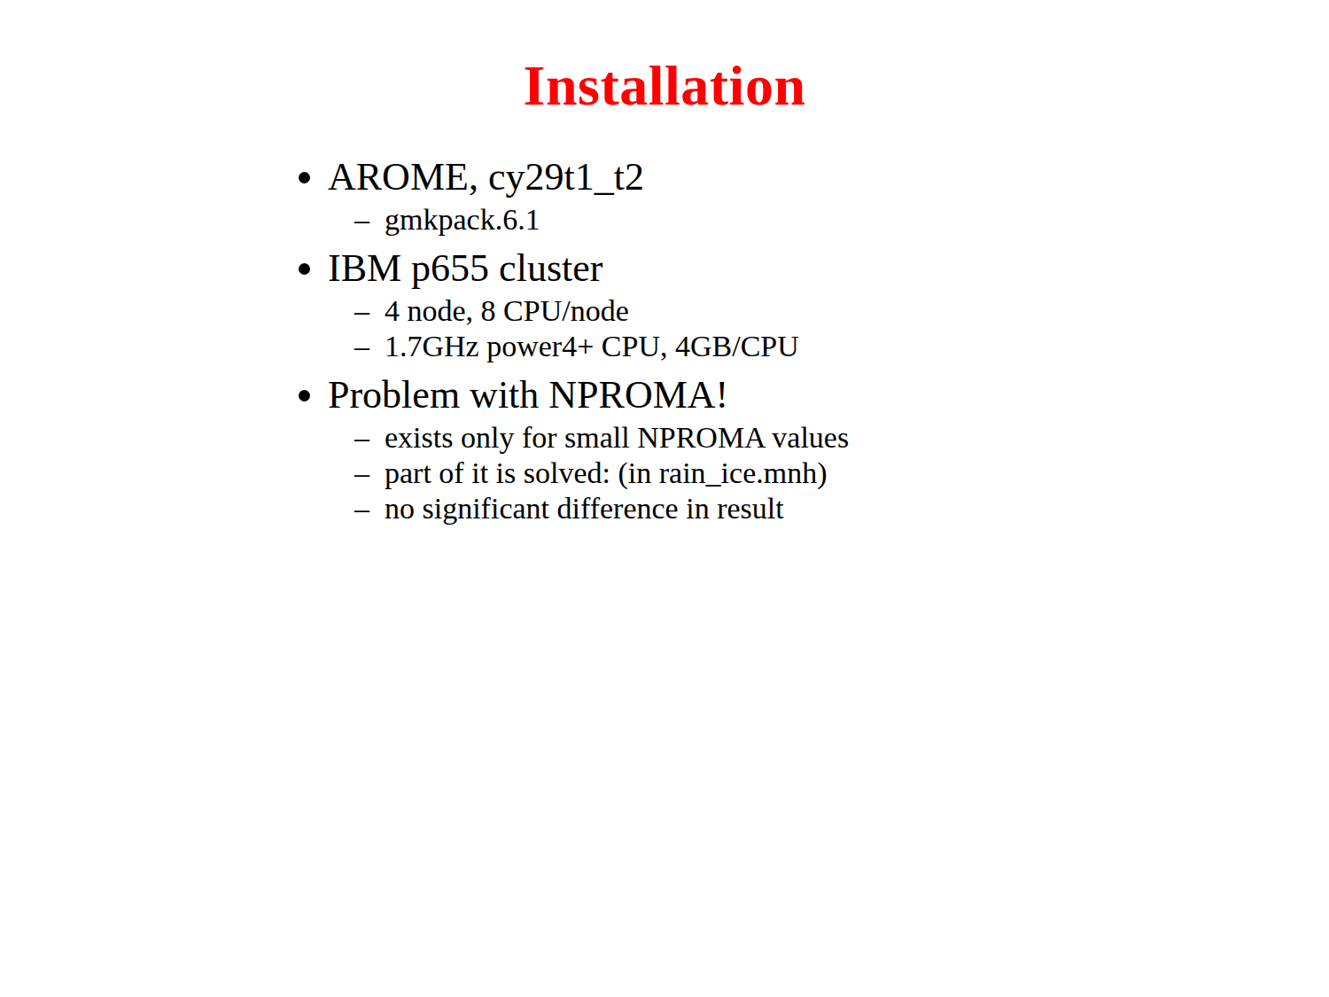Installation
AROME, cy29t1_t2
gmkpack.6.1
IBM p655 cluster
4 node, 8 CPU/node
1.7GHz power4+ CPU, 4GB/CPU
Problem with NPROMA!
exists only for small NPROMA values
part of it is solved: (in rain_ice.mnh)
no significant difference in result